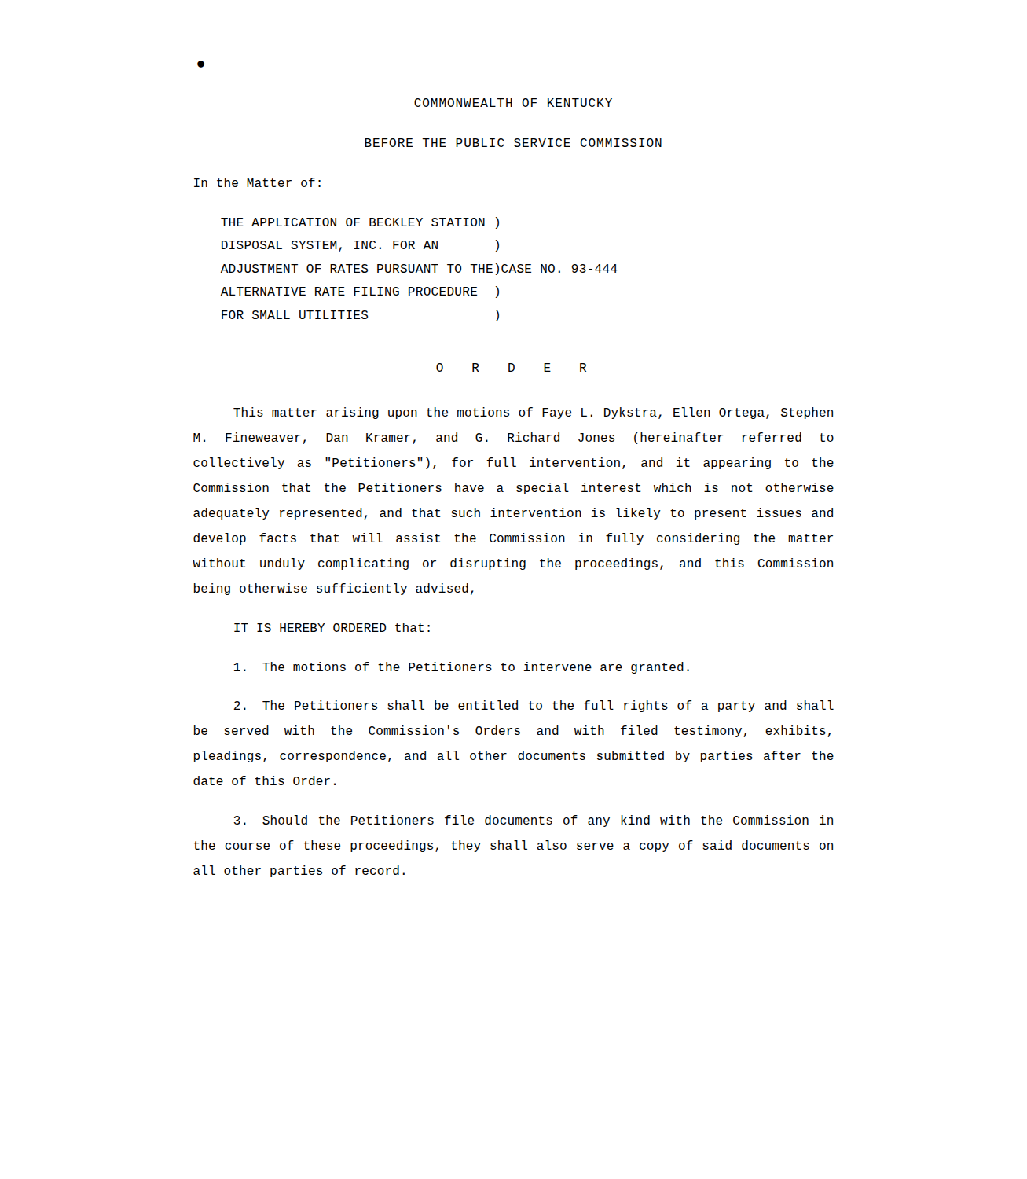●
COMMONWEALTH OF KENTUCKY
BEFORE THE PUBLIC SERVICE COMMISSION
In the Matter of:
| THE APPLICATION OF BECKLEY STATION | ) | |
| DISPOSAL SYSTEM, INC. FOR AN | ) | |
| ADJUSTMENT OF RATES PURSUANT TO THE | ) | CASE NO. 93-444 |
| ALTERNATIVE RATE FILING PROCEDURE | ) | |
| FOR SMALL UTILITIES | ) | |
O R D E R
This matter arising upon the motions of Faye L. Dykstra, Ellen Ortega, Stephen M. Fineweaver, Dan Kramer, and G. Richard Jones (hereinafter referred to collectively as "Petitioners"), for full intervention, and it appearing to the Commission that the Petitioners have a special interest which is not otherwise adequately represented, and that such intervention is likely to present issues and develop facts that will assist the Commission in fully considering the matter without unduly complicating or disrupting the proceedings, and this Commission being otherwise sufficiently advised,
IT IS HEREBY ORDERED that:
The motions of the Petitioners to intervene are granted.
The Petitioners shall be entitled to the full rights of a party and shall be served with the Commission's Orders and with filed testimony, exhibits, pleadings, correspondence, and all other documents submitted by parties after the date of this Order.
Should the Petitioners file documents of any kind with the Commission in the course of these proceedings, they shall also serve a copy of said documents on all other parties of record.